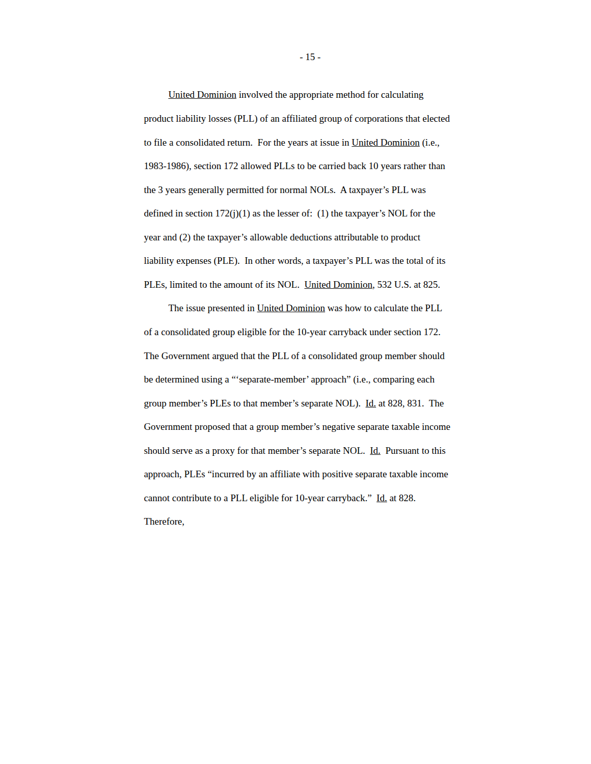- 15 -
United Dominion involved the appropriate method for calculating product liability losses (PLL) of an affiliated group of corporations that elected to file a consolidated return. For the years at issue in United Dominion (i.e., 1983-1986), section 172 allowed PLLs to be carried back 10 years rather than the 3 years generally permitted for normal NOLs. A taxpayer’s PLL was defined in section 172(j)(1) as the lesser of: (1) the taxpayer’s NOL for the year and (2) the taxpayer’s allowable deductions attributable to product liability expenses (PLE). In other words, a taxpayer’s PLL was the total of its PLEs, limited to the amount of its NOL. United Dominion, 532 U.S. at 825.
The issue presented in United Dominion was how to calculate the PLL of a consolidated group eligible for the 10-year carryback under section 172. The Government argued that the PLL of a consolidated group member should be determined using a “‘separate-member’ approach” (i.e., comparing each group member’s PLEs to that member’s separate NOL). Id. at 828, 831. The Government proposed that a group member’s negative separate taxable income should serve as a proxy for that member’s separate NOL. Id. Pursuant to this approach, PLEs “incurred by an affiliate with positive separate taxable income cannot contribute to a PLL eligible for 10-year carryback.” Id. at 828. Therefore,